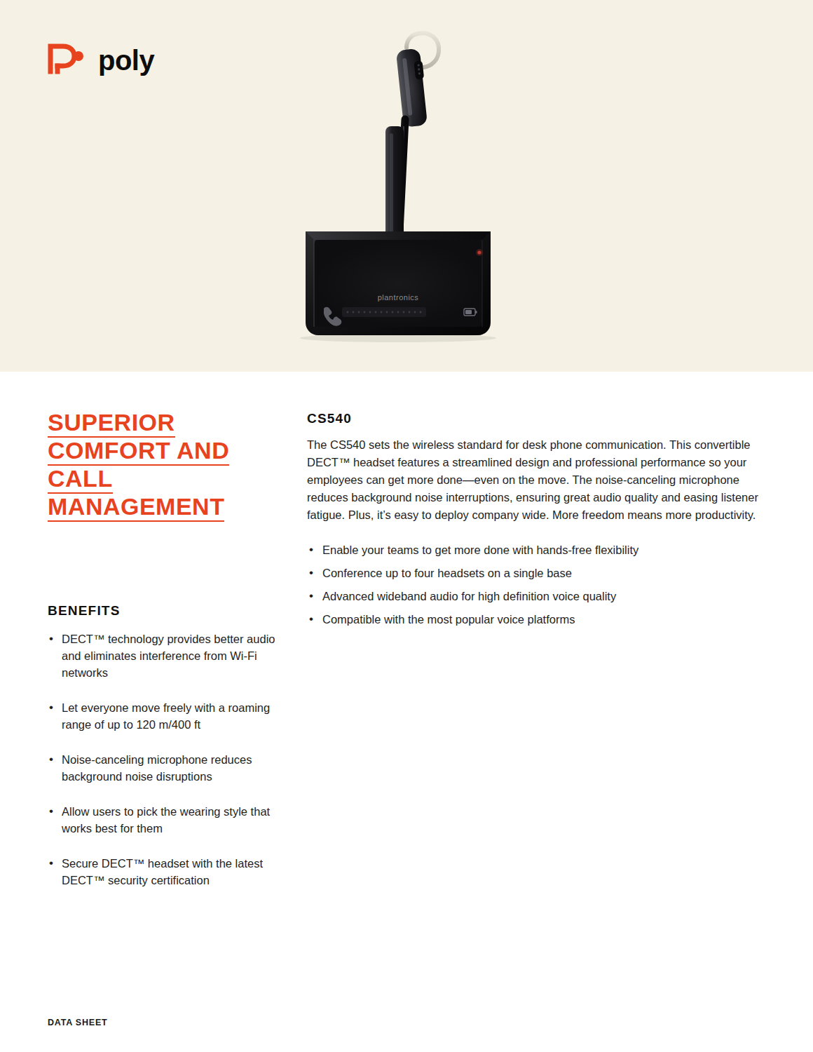poly
plantronics
SUPERIOR COMFORT AND CALL MANAGEMENT
Benefits
DECT™ technology provides better audio and eliminates interference from Wi-Fi networks
Let everyone move freely with a roaming range of up to 120 m/400 ft
Noise-canceling microphone reduces background noise disruptions
Allow users to pick the wearing style that works best for them
Secure DECT™ headset with the latest DECT™ security certification
CS540
The CS540 sets the wireless standard for desk phone communication. This convertible DECT™ headset features a streamlined design and professional performance so your employees can get more done—even on the move. The noise-canceling microphone reduces background noise interruptions, ensuring great audio quality and easing listener fatigue. Plus, it’s easy to deploy company wide. More freedom means more productivity.
Enable your teams to get more done with hands-free flexibility
Conference up to four headsets on a single base
Advanced wideband audio for high definition voice quality
Compatible with the most popular voice platforms
DATA SHEET